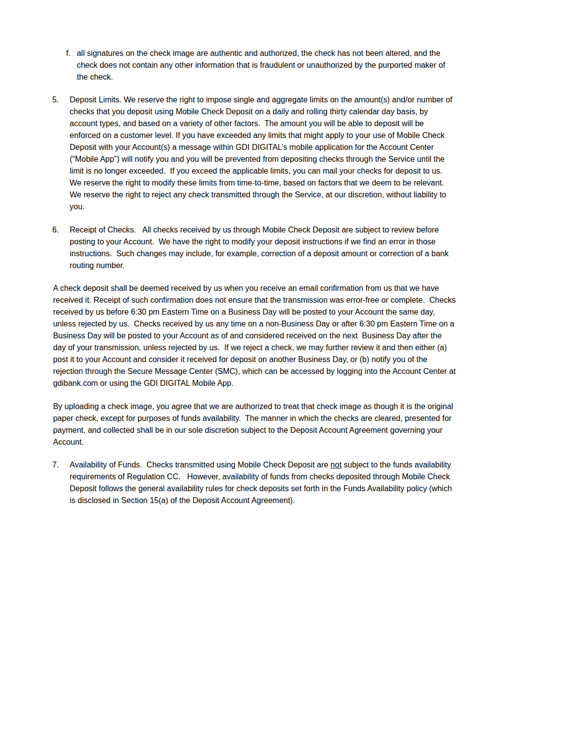all signatures on the check image are authentic and authorized, the check has not been altered, and the check does not contain any other information that is fraudulent or unauthorized by the purported maker of the check.
5. Deposit Limits. We reserve the right to impose single and aggregate limits on the amount(s) and/or number of checks that you deposit using Mobile Check Deposit on a daily and rolling thirty calendar day basis, by account types, and based on a variety of other factors. The amount you will be able to deposit will be enforced on a customer level. If you have exceeded any limits that might apply to your use of Mobile Check Deposit with your Account(s) a message within GDI DIGITAL’s mobile application for the Account Center (“Mobile App”) will notify you and you will be prevented from depositing checks through the Service until the limit is no longer exceeded. If you exceed the applicable limits, you can mail your checks for deposit to us. We reserve the right to modify these limits from time-to-time, based on factors that we deem to be relevant. We reserve the right to reject any check transmitted through the Service, at our discretion, without liability to you.
6. Receipt of Checks. All checks received by us through Mobile Check Deposit are subject to review before posting to your Account. We have the right to modify your deposit instructions if we find an error in those instructions. Such changes may include, for example, correction of a deposit amount or correction of a bank routing number.
A check deposit shall be deemed received by us when you receive an email confirmation from us that we have received it. Receipt of such confirmation does not ensure that the transmission was error-free or complete. Checks received by us before 6:30 pm Eastern Time on a Business Day will be posted to your Account the same day, unless rejected by us. Checks received by us any time on a non-Business Day or after 6:30 pm Eastern Time on a Business Day will be posted to your Account as of and considered received on the next Business Day after the day of your transmission, unless rejected by us. If we reject a check, we may further review it and then either (a) post it to your Account and consider it received for deposit on another Business Day, or (b) notify you of the rejection through the Secure Message Center (SMC), which can be accessed by logging into the Account Center at gdibank.com or using the GDI DIGITAL Mobile App.
By uploading a check image, you agree that we are authorized to treat that check image as though it is the original paper check, except for purposes of funds availability. The manner in which the checks are cleared, presented for payment, and collected shall be in our sole discretion subject to the Deposit Account Agreement governing your Account.
7. Availability of Funds. Checks transmitted using Mobile Check Deposit are not subject to the funds availability requirements of Regulation CC. However, availability of funds from checks deposited through Mobile Check Deposit follows the general availability rules for check deposits set forth in the Funds Availability policy (which is disclosed in Section 15(a) of the Deposit Account Agreement).